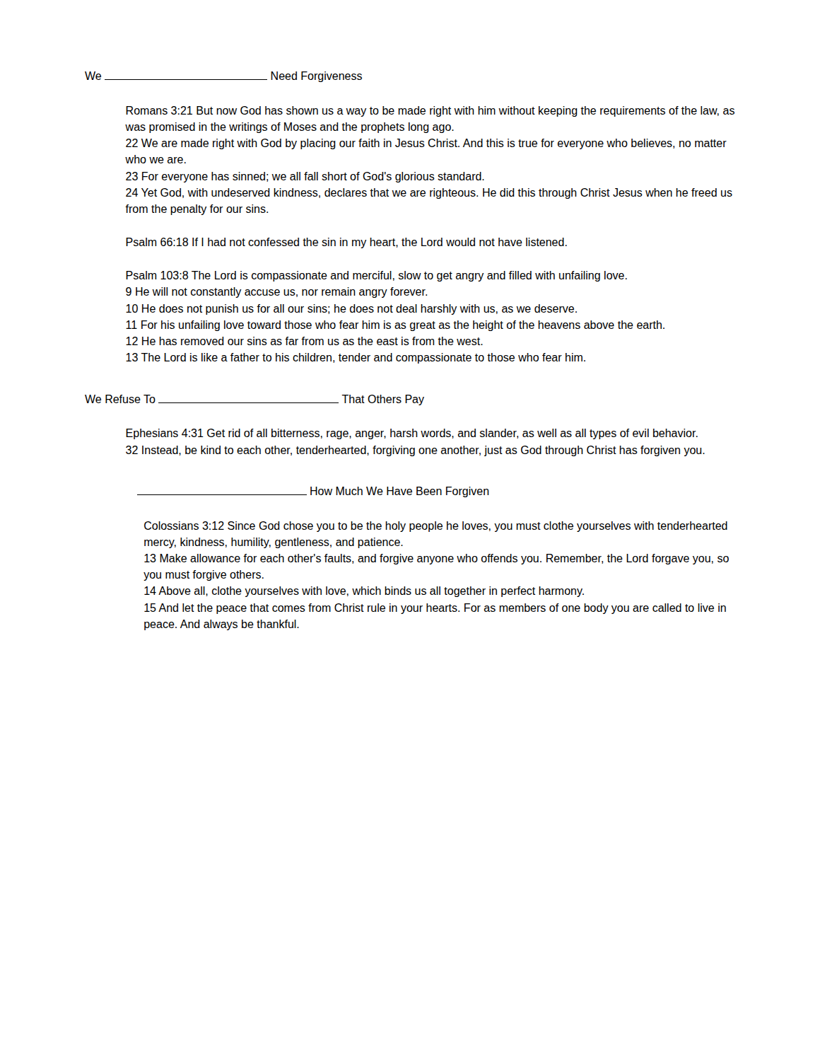We Need Forgiveness
Romans 3:21 But now God has shown us a way to be made right with him without keeping the requirements of the law, as was promised in the writings of Moses and the prophets long ago.
22 We are made right with God by placing our faith in Jesus Christ. And this is true for everyone who believes, no matter who we are.
23 For everyone has sinned; we all fall short of God's glorious standard.
24 Yet God, with undeserved kindness, declares that we are righteous. He did this through Christ Jesus when he freed us from the penalty for our sins.
Psalm 66:18 If I had not confessed the sin in my heart, the Lord would not have listened.
Psalm 103:8 The Lord is compassionate and merciful, slow to get angry and filled with unfailing love.
9 He will not constantly accuse us, nor remain angry forever.
10 He does not punish us for all our sins; he does not deal harshly with us, as we deserve.
11 For his unfailing love toward those who fear him is as great as the height of the heavens above the earth.
12 He has removed our sins as far from us as the east is from the west.
13 The Lord is like a father to his children, tender and compassionate to those who fear him.
We Refuse To That Others Pay
Ephesians 4:31 Get rid of all bitterness, rage, anger, harsh words, and slander, as well as all types of evil behavior.
32 Instead, be kind to each other, tenderhearted, forgiving one another, just as God through Christ has forgiven you.
How Much We Have Been Forgiven
Colossians 3:12 Since God chose you to be the holy people he loves, you must clothe yourselves with tenderhearted mercy, kindness, humility, gentleness, and patience.
13 Make allowance for each other's faults, and forgive anyone who offends you. Remember, the Lord forgave you, so you must forgive others.
14 Above all, clothe yourselves with love, which binds us all together in perfect harmony.
15 And let the peace that comes from Christ rule in your hearts. For as members of one body you are called to live in peace. And always be thankful.